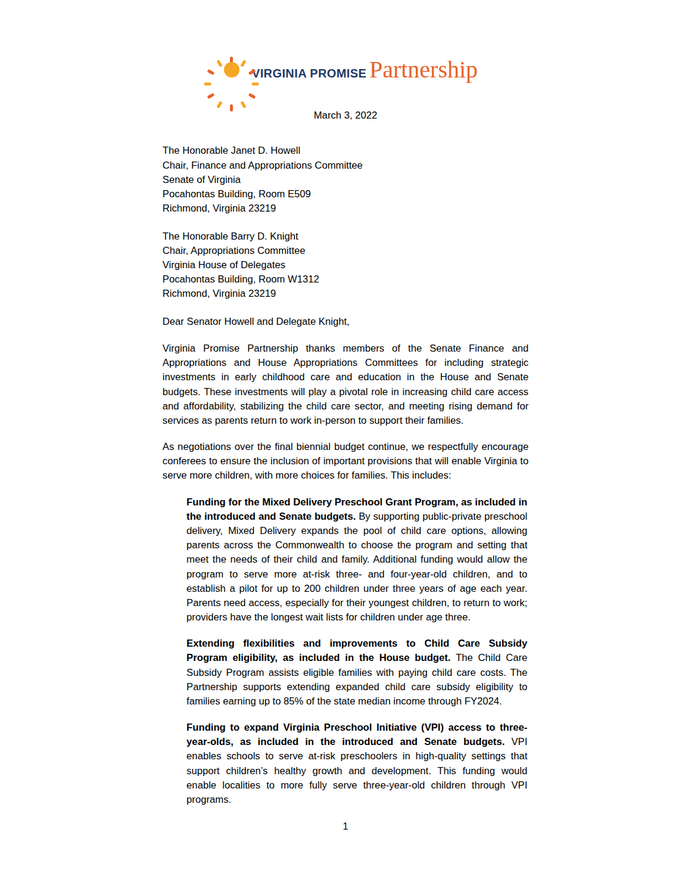VIRGINIA PROMISE Partnership
March 3, 2022
The Honorable Janet D. Howell
Chair, Finance and Appropriations Committee
Senate of Virginia
Pocahontas Building, Room E509
Richmond, Virginia 23219
The Honorable Barry D. Knight
Chair, Appropriations Committee
Virginia House of Delegates
Pocahontas Building, Room W1312
Richmond, Virginia 23219
Dear Senator Howell and Delegate Knight,
Virginia Promise Partnership thanks members of the Senate Finance and Appropriations and House Appropriations Committees for including strategic investments in early childhood care and education in the House and Senate budgets. These investments will play a pivotal role in increasing child care access and affordability, stabilizing the child care sector, and meeting rising demand for services as parents return to work in-person to support their families.
As negotiations over the final biennial budget continue, we respectfully encourage conferees to ensure the inclusion of important provisions that will enable Virginia to serve more children, with more choices for families. This includes:
Funding for the Mixed Delivery Preschool Grant Program, as included in the introduced and Senate budgets. By supporting public-private preschool delivery, Mixed Delivery expands the pool of child care options, allowing parents across the Commonwealth to choose the program and setting that meet the needs of their child and family. Additional funding would allow the program to serve more at-risk three- and four-year-old children, and to establish a pilot for up to 200 children under three years of age each year. Parents need access, especially for their youngest children, to return to work; providers have the longest wait lists for children under age three.
Extending flexibilities and improvements to Child Care Subsidy Program eligibility, as included in the House budget. The Child Care Subsidy Program assists eligible families with paying child care costs. The Partnership supports extending expanded child care subsidy eligibility to families earning up to 85% of the state median income through FY2024.
Funding to expand Virginia Preschool Initiative (VPI) access to three-year-olds, as included in the introduced and Senate budgets. VPI enables schools to serve at-risk preschoolers in high-quality settings that support children’s healthy growth and development. This funding would enable localities to more fully serve three-year-old children through VPI programs.
1